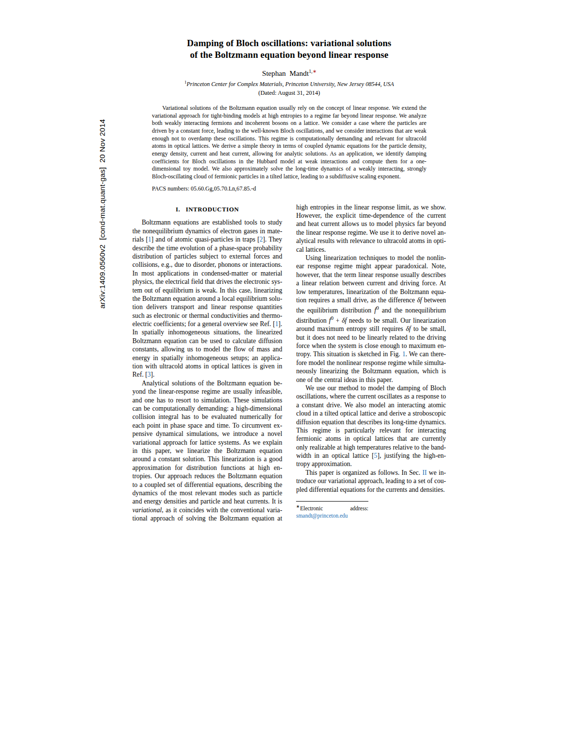arXiv:1409.0560v2 [cond-mat.quant-gas] 20 Nov 2014
Damping of Bloch oscillations: variational solutions
of the Boltzmann equation beyond linear response
Stephan Mandt1,∗
1Princeton Center for Complex Materials, Princeton University, New Jersey 08544, USA
(Dated: August 31, 2014)
Variational solutions of the Boltzmann equation usually rely on the concept of linear response. We extend the variational approach for tight-binding models at high entropies to a regime far beyond linear response. We analyze both weakly interacting fermions and incoherent bosons on a lattice. We consider a case where the particles are driven by a constant force, leading to the well-known Bloch oscillations, and we consider interactions that are weak enough not to overdamp these oscillations. This regime is computationally demanding and relevant for ultracold atoms in optical lattices. We derive a simple theory in terms of coupled dynamic equations for the particle density, energy density, current and heat current, allowing for analytic solutions. As an application, we identify damping coefficients for Bloch oscillations in the Hubbard model at weak interactions and compute them for a one-dimensional toy model. We also approximately solve the long-time dynamics of a weakly interacting, strongly Bloch-oscillating cloud of fermionic particles in a tilted lattice, leading to a subdiffusive scaling exponent.
PACS numbers: 05.60.Gg,05.70.Ln,67.85.-d
I. Introduction
Boltzmann equations are established tools to study the nonequilibrium dynamics of electron gases in materials [1] and of atomic quasi-particles in traps [2]. They describe the time evolution of a phase-space probability distribution of particles subject to external forces and collisions, e.g., due to disorder, phonons or interactions. In most applications in condensed-matter or material physics, the electrical field that drives the electronic system out of equilibrium is weak. In this case, linearizing the Boltzmann equation around a local equilibrium solution delivers transport and linear response quantities such as electronic or thermal conductivities and thermoelectric coefficients; for a general overview see Ref. [1]. In spatially inhomogeneous situations, the linearized Boltzmann equation can be used to calculate diffusion constants, allowing us to model the flow of mass and energy in spatially inhomogeneous setups; an application with ultracold atoms in optical lattices is given in Ref. [3].
Analytical solutions of the Boltzmann equation beyond the linear-response regime are usually infeasible, and one has to resort to simulation. These simulations can be computationally demanding: a high-dimensional collision integral has to be evaluated numerically for each point in phase space and time. To circumvent expensive dynamical simulations, we introduce a novel variational approach for lattice systems. As we explain in this paper, we linearize the Boltzmann equation around a constant solution. This linearization is a good approximation for distribution functions at high entropies. Our approach reduces the Boltzmann equation to a coupled set of differential equations, describing the dynamics of the most relevant modes such as particle and energy densities and particle and heat currents. It is variational, as it coincides with the conventional variational approach of solving the Boltzmann equation at high entropies in the linear response limit, as we show. However, the explicit time-dependence of the current and heat current allows us to model physics far beyond the linear response regime. We use it to derive novel analytical results with relevance to ultracold atoms in optical lattices.
Using linearization techniques to model the nonlinear response regime might appear paradoxical. Note, however, that the term linear response usually describes a linear relation between current and driving force. At low temperatures, linearization of the Boltzmann equation requires a small drive, as the difference δf between the equilibrium distribution f0 and the nonequilibrium distribution f0 + δf needs to be small. Our linearization around maximum entropy still requires δf to be small, but it does not need to be linearly related to the driving force when the system is close enough to maximum entropy. This situation is sketched in Fig. 1. We can therefore model the nonlinear response regime while simultaneously linearizing the Boltzmann equation, which is one of the central ideas in this paper.
We use our method to model the damping of Bloch oscillations, where the current oscillates as a response to a constant drive. We also model an interacting atomic cloud in a tilted optical lattice and derive a stroboscopic diffusion equation that describes its long-time dynamics. This regime is particularly relevant for interacting fermionic atoms in optical lattices that are currently only realizable at high temperatures relative to the bandwidth in an optical lattice [5], justifying the high-entropy approximation.
This paper is organized as follows. In Sec. II we introduce our variational approach, leading to a set of coupled differential equations for the currents and densities.
∗Electronic address: smandt@princeton.edu